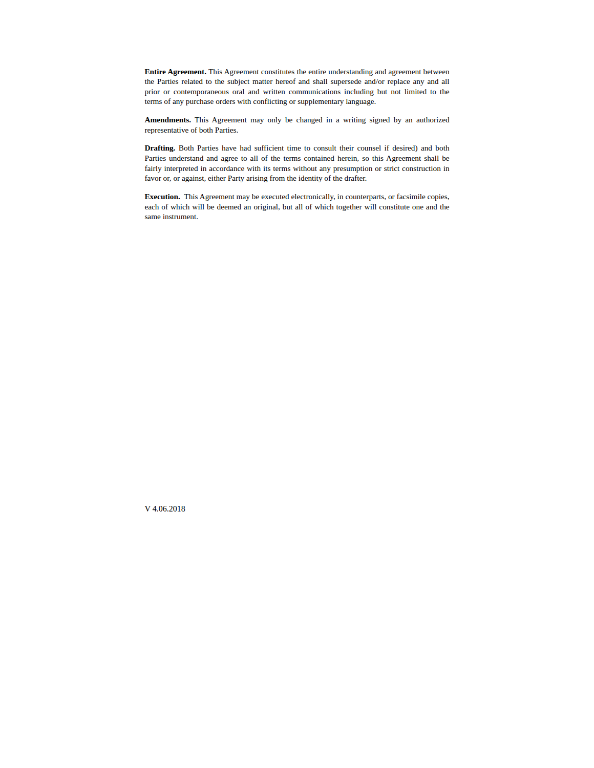Entire Agreement. This Agreement constitutes the entire understanding and agreement between the Parties related to the subject matter hereof and shall supersede and/or replace any and all prior or contemporaneous oral and written communications including but not limited to the terms of any purchase orders with conflicting or supplementary language.
Amendments. This Agreement may only be changed in a writing signed by an authorized representative of both Parties.
Drafting. Both Parties have had sufficient time to consult their counsel if desired) and both Parties understand and agree to all of the terms contained herein, so this Agreement shall be fairly interpreted in accordance with its terms without any presumption or strict construction in favor or, or against, either Party arising from the identity of the drafter.
Execution. This Agreement may be executed electronically, in counterparts, or facsimile copies, each of which will be deemed an original, but all of which together will constitute one and the same instrument.
V 4.06.2018